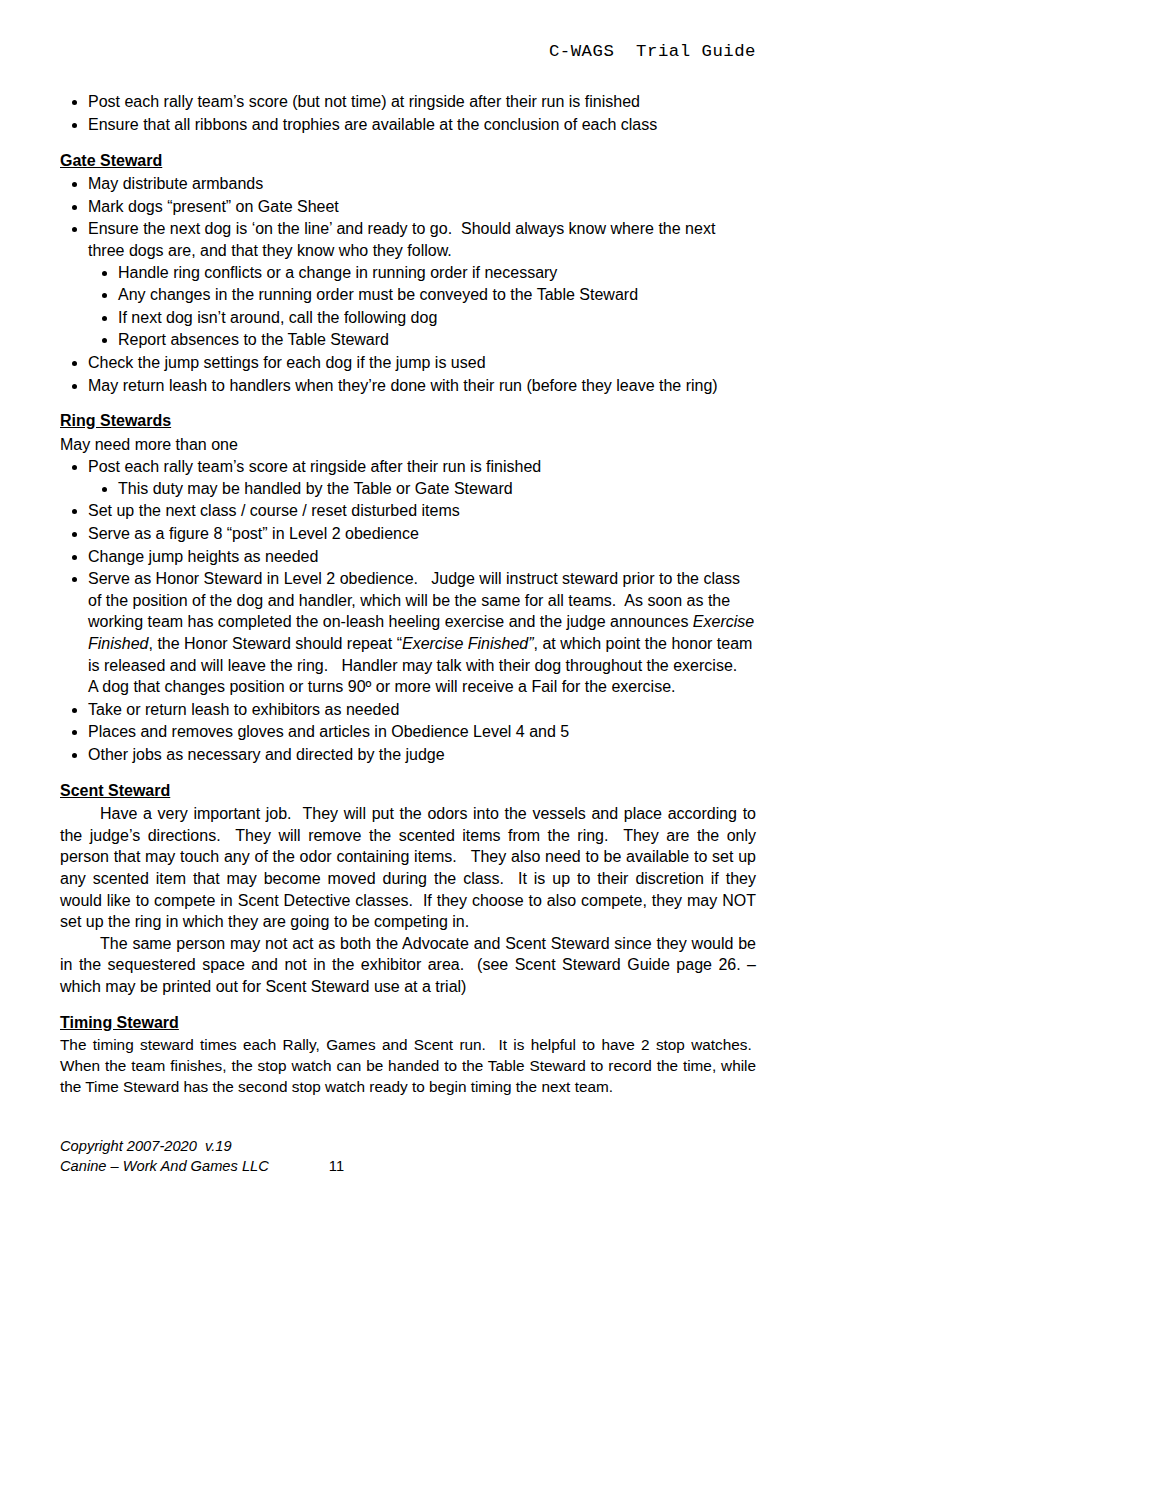C-WAGS Trial Guide
Post each rally team’s score (but not time) at ringside after their run is finished
Ensure that all ribbons and trophies are available at the conclusion of each class
Gate Steward
May distribute armbands
Mark dogs “present” on Gate Sheet
Ensure the next dog is ‘on the line’ and ready to go. Should always know where the next three dogs are, and that they know who they follow.
Handle ring conflicts or a change in running order if necessary
Any changes in the running order must be conveyed to the Table Steward
If next dog isn’t around, call the following dog
Report absences to the Table Steward
Check the jump settings for each dog if the jump is used
May return leash to handlers when they’re done with their run (before they leave the ring)
Ring Stewards
May need more than one
Post each rally team’s score at ringside after their run is finished
This duty may be handled by the Table or Gate Steward
Set up the next class / course / reset disturbed items
Serve as a figure 8 “post” in Level 2 obedience
Change jump heights as needed
Serve as Honor Steward in Level 2 obedience. Judge will instruct steward prior to the class of the position of the dog and handler, which will be the same for all teams. As soon as the working team has completed the on-leash heeling exercise and the judge announces Exercise Finished, the Honor Steward should repeat “Exercise Finished”, at which point the honor team is released and will leave the ring. Handler may talk with their dog throughout the exercise. A dog that changes position or turns 90º or more will receive a Fail for the exercise.
Take or return leash to exhibitors as needed
Places and removes gloves and articles in Obedience Level 4 and 5
Other jobs as necessary and directed by the judge
Scent Steward
Have a very important job. They will put the odors into the vessels and place according to the judge’s directions. They will remove the scented items from the ring. They are the only person that may touch any of the odor containing items. They also need to be available to set up any scented item that may become moved during the class. It is up to their discretion if they would like to compete in Scent Detective classes. If they choose to also compete, they may NOT set up the ring in which they are going to be competing in.
The same person may not act as both the Advocate and Scent Steward since they would be in the sequestered space and not in the exhibitor area. (see Scent Steward Guide page 26. – which may be printed out for Scent Steward use at a trial)
Timing Steward
The timing steward times each Rally, Games and Scent run. It is helpful to have 2 stop watches. When the team finishes, the stop watch can be handed to the Table Steward to record the time, while the Time Steward has the second stop watch ready to begin timing the next team.
Copyright 2007-2020 v.19
Canine – Work And Games LLC 11